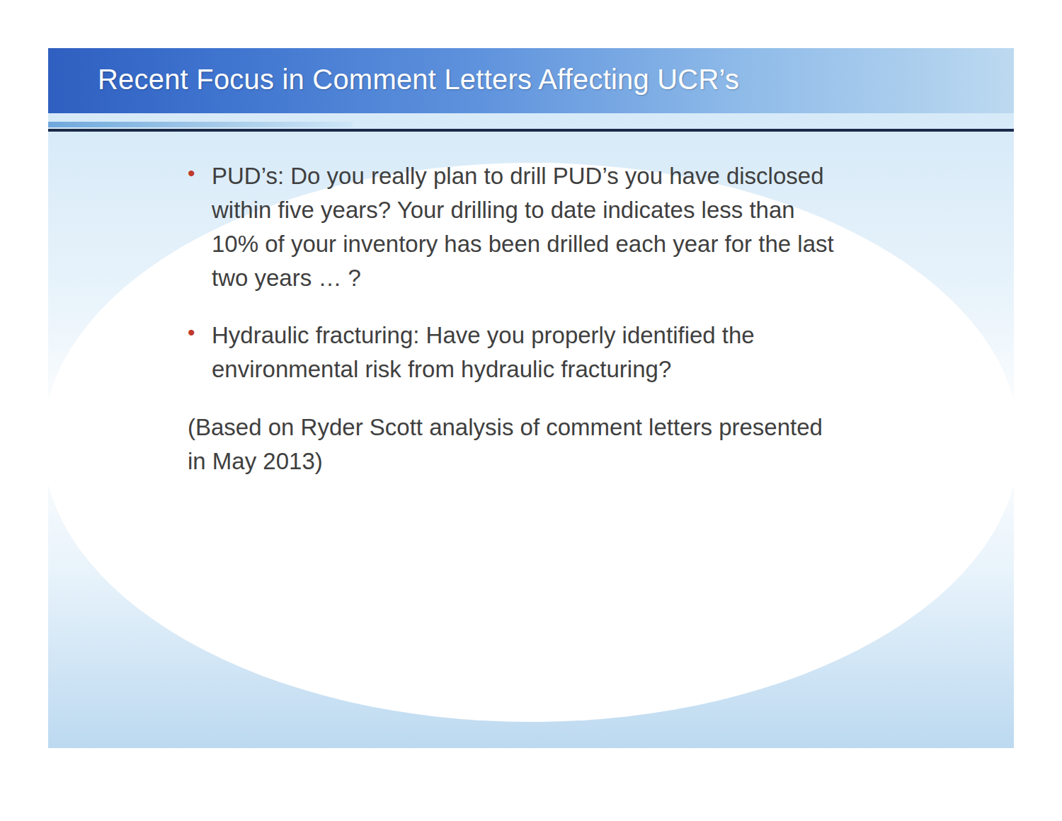Recent Focus in Comment Letters Affecting UCR’s
PUD’s: Do you really plan to drill PUD’s you have disclosed within five years? Your drilling to date indicates less than 10% of your inventory has been drilled each year for the last two years … ?
Hydraulic fracturing: Have you properly identified the environmental risk from hydraulic fracturing?
(Based on Ryder Scott analysis of comment letters presented in May 2013)